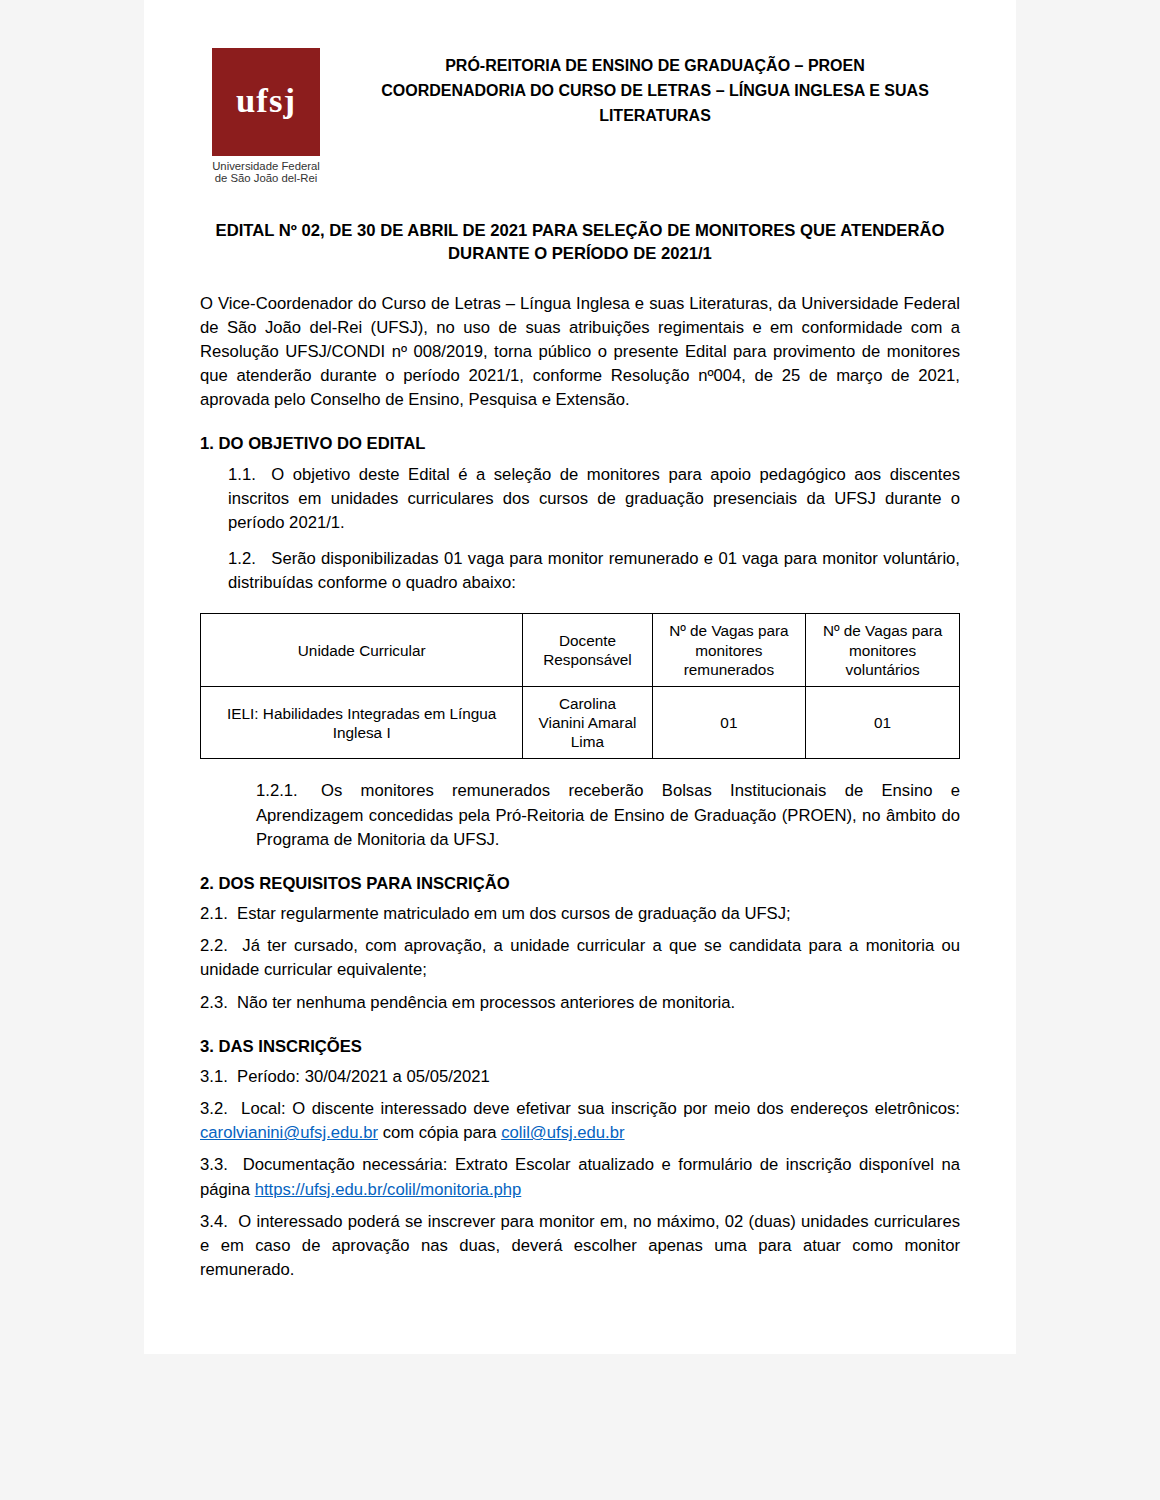ufsj
Universidade Federal
de São João del-Rei
PRÓ-REITORIA DE ENSINO DE GRADUAÇÃO – PROEN
COORDENADORIA DO CURSO DE LETRAS – LÍNGUA INGLESA E SUAS
LITERATURAS
Edital nº 02, de 30 de abril de 2021 para seleção de monitores que atenderão durante o período de 2021/1
O Vice-Coordenador do Curso de Letras – Língua Inglesa e suas Literaturas, da Universidade Federal de São João del-Rei (UFSJ), no uso de suas atribuições regimentais e em conformidade com a Resolução UFSJ/CONDI nº 008/2019, torna público o presente Edital para provimento de monitores que atenderão durante o período 2021/1, conforme Resolução nº004, de 25 de março de 2021, aprovada pelo Conselho de Ensino, Pesquisa e Extensão.
1. DO OBJETIVO DO EDITAL
1.1. O objetivo deste Edital é a seleção de monitores para apoio pedagógico aos discentes inscritos em unidades curriculares dos cursos de graduação presenciais da UFSJ durante o período 2021/1.
1.2. Serão disponibilizadas 01 vaga para monitor remunerado e 01 vaga para monitor voluntário, distribuídas conforme o quadro abaixo:
| Unidade Curricular | Docente Responsável | Nº de Vagas para monitores remunerados | Nº de Vagas para monitores voluntários |
| --- | --- | --- | --- |
| IELI: Habilidades Integradas em Língua Inglesa I | Carolina Vianini Amaral Lima | 01 | 01 |
1.2.1. Os monitores remunerados receberão Bolsas Institucionais de Ensino e Aprendizagem concedidas pela Pró-Reitoria de Ensino de Graduação (PROEN), no âmbito do Programa de Monitoria da UFSJ.
2. DOS REQUISITOS PARA INSCRIÇÃO
2.1. Estar regularmente matriculado em um dos cursos de graduação da UFSJ;
2.2. Já ter cursado, com aprovação, a unidade curricular a que se candidata para a monitoria ou unidade curricular equivalente;
2.3. Não ter nenhuma pendência em processos anteriores de monitoria.
3. DAS INSCRIÇÕES
3.1. Período: 30/04/2021 a 05/05/2021
3.2. Local: O discente interessado deve efetivar sua inscrição por meio dos endereços eletrônicos: carolvianini@ufsj.edu.br com cópia para colil@ufsj.edu.br
3.3. Documentação necessária: Extrato Escolar atualizado e formulário de inscrição disponível na página https://ufsj.edu.br/colil/monitoria.php
3.4. O interessado poderá se inscrever para monitor em, no máximo, 02 (duas) unidades curriculares e em caso de aprovação nas duas, deverá escolher apenas uma para atuar como monitor remunerado.